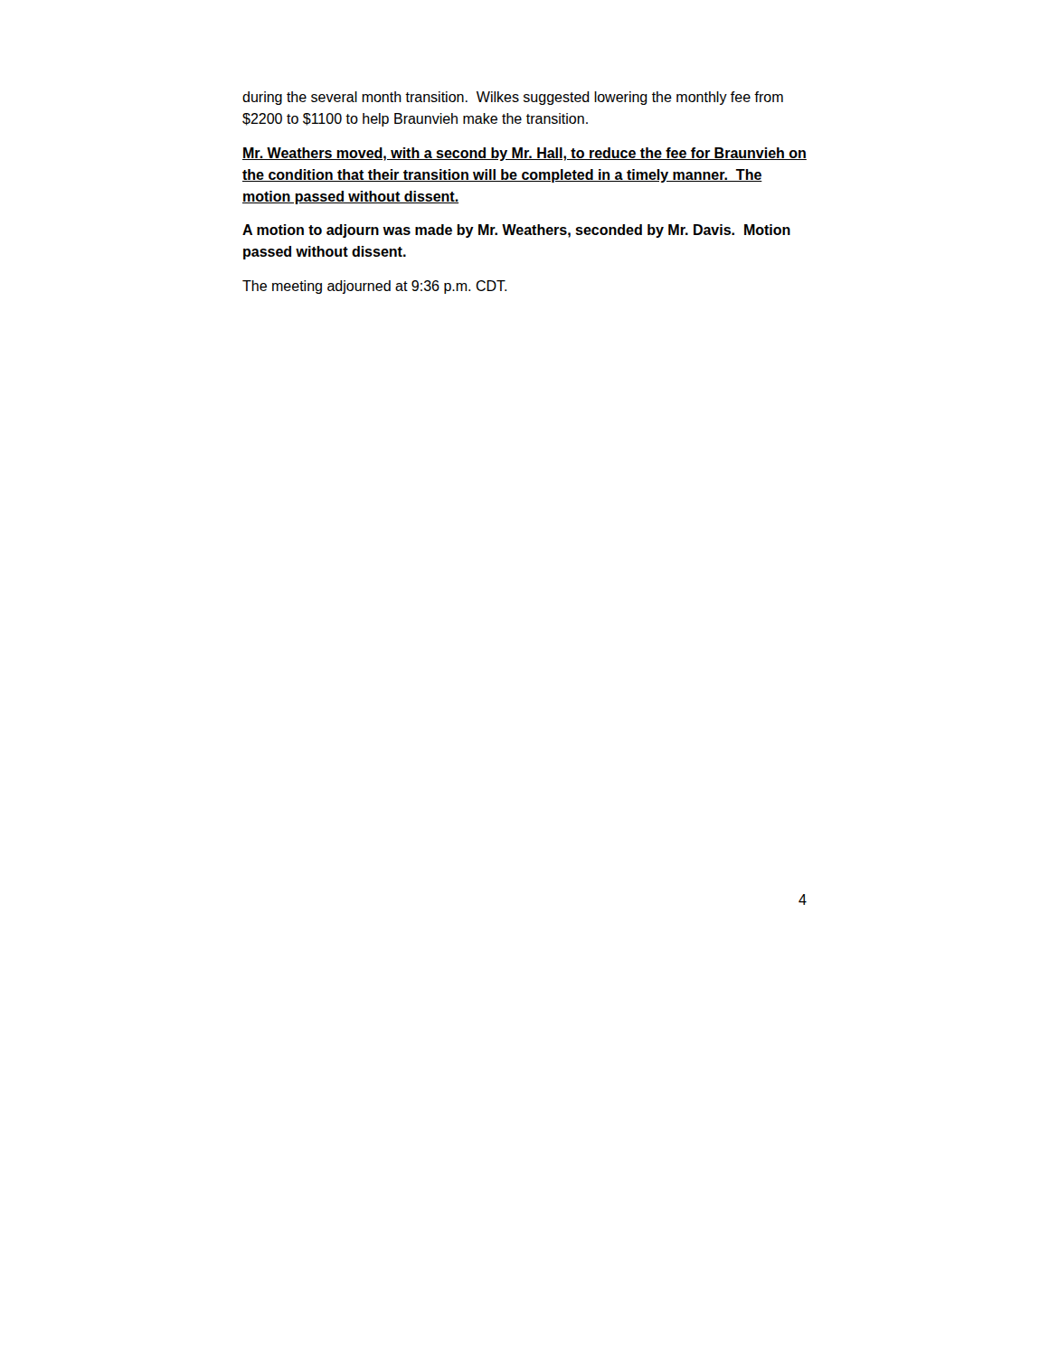during the several month transition. Wilkes suggested lowering the monthly fee from $2200 to $1100 to help Braunvieh make the transition.
Mr. Weathers moved, with a second by Mr. Hall, to reduce the fee for Braunvieh on the condition that their transition will be completed in a timely manner. The motion passed without dissent.
A motion to adjourn was made by Mr. Weathers, seconded by Mr. Davis. Motion passed without dissent.
The meeting adjourned at 9:36 p.m. CDT.
4